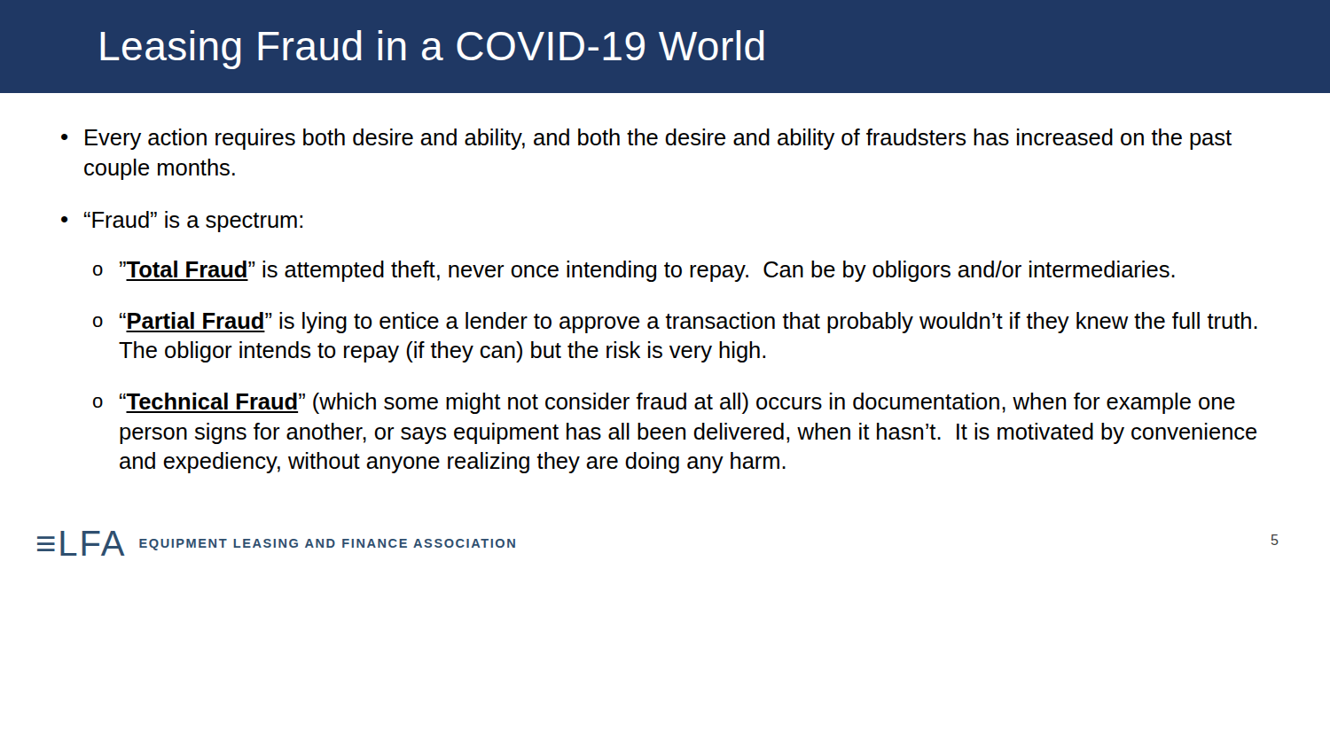Leasing Fraud in a COVID-19 World
Every action requires both desire and ability, and both the desire and ability of fraudsters has increased on the past couple months.
“Fraud” is a spectrum:
”Total Fraud” is attempted theft, never once intending to repay. Can be by obligors and/or intermediaries.
“Partial Fraud” is lying to entice a lender to approve a transaction that probably wouldn’t if they knew the full truth. The obligor intends to repay (if they can) but the risk is very high.
“Technical Fraud” (which some might not consider fraud at all) occurs in documentation, when for example one person signs for another, or says equipment has all been delivered, when it hasn’t. It is motivated by convenience and expediency, without anyone realizing they are doing any harm.
≡LFA EQUIPMENT LEASING AND FINANCE ASSOCIATION
5